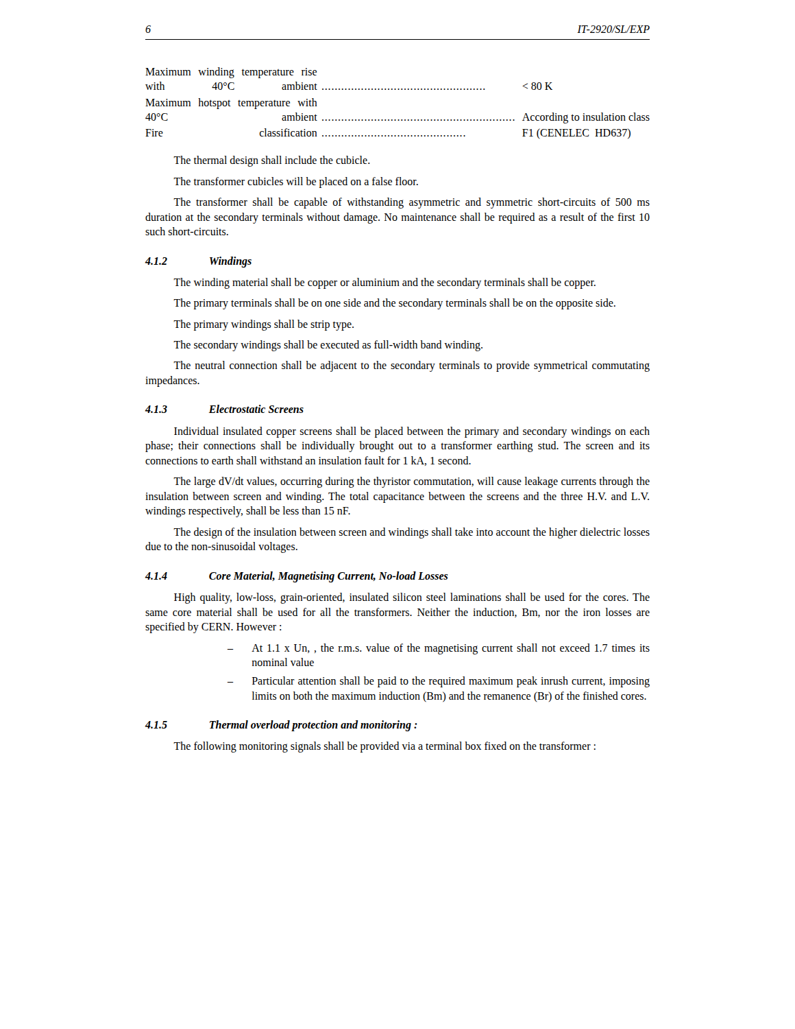6 IT-2920/SL/EXP
| Maximum winding temperature rise with 40°C ambient | .................................................. | < 80 K |
| Maximum hotspot temperature with 40°C ambient | ........................................................... | According to insulation class |
| Fire classification | ............................................ | F1 (CENELEC HD637) |
The thermal design shall include the cubicle.
The transformer cubicles will be placed on a false floor.
The transformer shall be capable of withstanding asymmetric and symmetric short-circuits of 500 ms duration at the secondary terminals without damage. No maintenance shall be required as a result of the first 10 such short-circuits.
4.1.2 Windings
The winding material shall be copper or aluminium and the secondary terminals shall be copper.
The primary terminals shall be on one side and the secondary terminals shall be on the opposite side.
The primary windings shall be strip type.
The secondary windings shall be executed as full-width band winding.
The neutral connection shall be adjacent to the secondary terminals to provide symmetrical commutating impedances.
4.1.3 Electrostatic Screens
Individual insulated copper screens shall be placed between the primary and secondary windings on each phase; their connections shall be individually brought out to a transformer earthing stud. The screen and its connections to earth shall withstand an insulation fault for 1 kA, 1 second.
The large dV/dt values, occurring during the thyristor commutation, will cause leakage currents through the insulation between screen and winding. The total capacitance between the screens and the three H.V. and L.V. windings respectively, shall be less than 15 nF.
The design of the insulation between screen and windings shall take into account the higher dielectric losses due to the non-sinusoidal voltages.
4.1.4 Core Material, Magnetising Current, No-load Losses
High quality, low-loss, grain-oriented, insulated silicon steel laminations shall be used for the cores. The same core material shall be used for all the transformers. Neither the induction, Bm, nor the iron losses are specified by CERN. However :
At 1.1 x Un, , the r.m.s. value of the magnetising current shall not exceed 1.7 times its nominal value
Particular attention shall be paid to the required maximum peak inrush current, imposing limits on both the maximum induction (Bm) and the remanence (Br) of the finished cores.
4.1.5 Thermal overload protection and monitoring :
The following monitoring signals shall be provided via a terminal box fixed on the transformer :